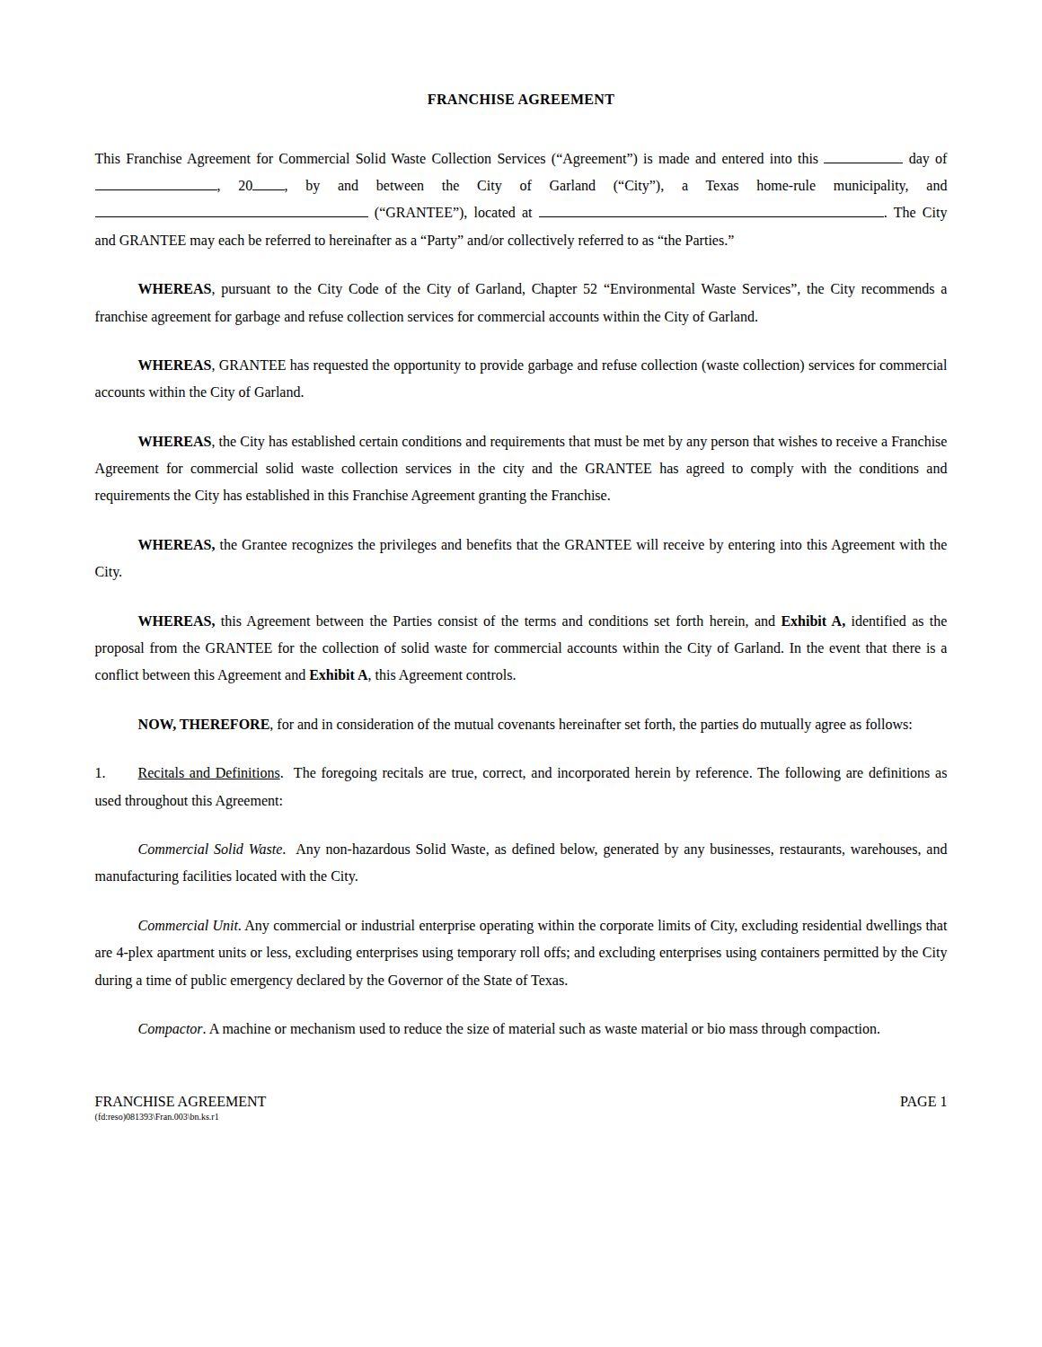FRANCHISE AGREEMENT
This Franchise Agreement for Commercial Solid Waste Collection Services (“Agreement”) is made and entered into this day of , 20 , by and between the City of Garland (“City”), a Texas home-rule municipality, and (“GRANTEE”), located at . The City and GRANTEE may each be referred to hereinafter as a “Party” and/or collectively referred to as “the Parties.”
WHEREAS, pursuant to the City Code of the City of Garland, Chapter 52 “Environmental Waste Services”, the City recommends a franchise agreement for garbage and refuse collection services for commercial accounts within the City of Garland.
WHEREAS, GRANTEE has requested the opportunity to provide garbage and refuse collection (waste collection) services for commercial accounts within the City of Garland.
WHEREAS, the City has established certain conditions and requirements that must be met by any person that wishes to receive a Franchise Agreement for commercial solid waste collection services in the city and the GRANTEE has agreed to comply with the conditions and requirements the City has established in this Franchise Agreement granting the Franchise.
WHEREAS, the Grantee recognizes the privileges and benefits that the GRANTEE will receive by entering into this Agreement with the City.
WHEREAS, this Agreement between the Parties consist of the terms and conditions set forth herein, and Exhibit A, identified as the proposal from the GRANTEE for the collection of solid waste for commercial accounts within the City of Garland. In the event that there is a conflict between this Agreement and Exhibit A, this Agreement controls.
NOW, THEREFORE, for and in consideration of the mutual covenants hereinafter set forth, the parties do mutually agree as follows:
1. Recitals and Definitions. The foregoing recitals are true, correct, and incorporated herein by reference. The following are definitions as used throughout this Agreement:
Commercial Solid Waste. Any non-hazardous Solid Waste, as defined below, generated by any businesses, restaurants, warehouses, and manufacturing facilities located with the City.
Commercial Unit. Any commercial or industrial enterprise operating within the corporate limits of City, excluding residential dwellings that are 4-plex apartment units or less, excluding enterprises using temporary roll offs; and excluding enterprises using containers permitted by the City during a time of public emergency declared by the Governor of the State of Texas.
Compactor. A machine or mechanism used to reduce the size of material such as waste material or bio mass through compaction.
FRANCHISE AGREEMENT PAGE 1
(fd:reso)081393\Fran.003\bn.ks.r1